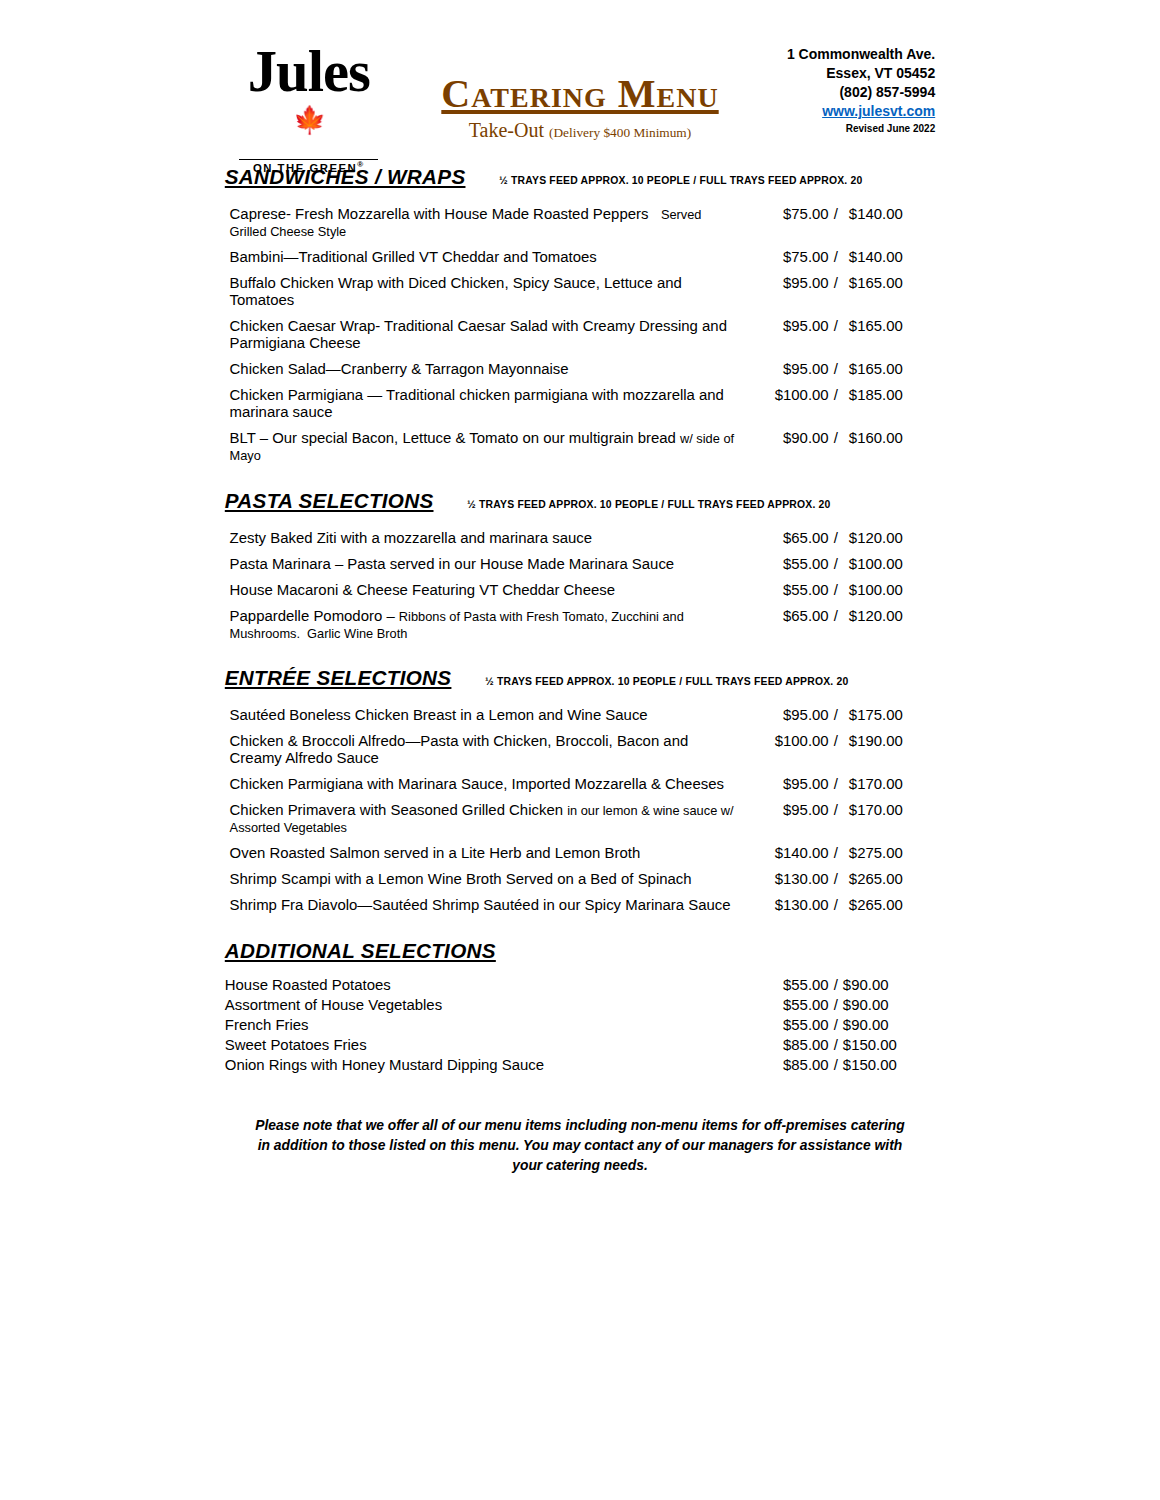Jules🍁 ON THE GREEN®
Catering Menu
Take-Out (Delivery $400 Minimum)
1 Commonwealth Ave.
Essex, VT 05452
(802) 857-5994
www.julesvt.com
Revised June 2022
SANDWICHES / WRAPS
½ TRAYS FEED APPROX. 10 PEOPLE / FULL TRAYS FEED APPROX. 20
| Caprese- Fresh Mozzarella with House Made Roasted Peppers Served Grilled Cheese Style | $75.00 | / | $140.00 |
| Bambini—Traditional Grilled VT Cheddar and Tomatoes | $75.00 | / | $140.00 |
| Buffalo Chicken Wrap with Diced Chicken, Spicy Sauce, Lettuce and Tomatoes | $95.00 | / | $165.00 |
| Chicken Caesar Wrap- Traditional Caesar Salad with Creamy Dressing and Parmigiana Cheese | $95.00 | / | $165.00 |
| Chicken Salad—Cranberry & Tarragon Mayonnaise | $95.00 | / | $165.00 |
| Chicken Parmigiana — Traditional chicken parmigiana with mozzarella and marinara sauce | $100.00 | / | $185.00 |
| BLT – Our special Bacon, Lettuce & Tomato on our multigrain bread w/ side of Mayo | $90.00 | / | $160.00 |
PASTA SELECTIONS
½ TRAYS FEED APPROX. 10 PEOPLE / FULL TRAYS FEED APPROX. 20
| Zesty Baked Ziti with a mozzarella and marinara sauce | $65.00 | / | $120.00 |
| Pasta Marinara – Pasta served in our House Made Marinara Sauce | $55.00 | / | $100.00 |
| House Macaroni & Cheese Featuring VT Cheddar Cheese | $55.00 | / | $100.00 |
| Pappardelle Pomodoro – Ribbons of Pasta with Fresh Tomato, Zucchini and Mushrooms. Garlic Wine Broth | $65.00 | / | $120.00 |
ENTRÉE SELECTIONS
½ TRAYS FEED APPROX. 10 PEOPLE / FULL TRAYS FEED APPROX. 20
| Sautéed Boneless Chicken Breast in a Lemon and Wine Sauce | $95.00 | / | $175.00 |
| Chicken & Broccoli Alfredo—Pasta with Chicken, Broccoli, Bacon and Creamy Alfredo Sauce | $100.00 | / | $190.00 |
| Chicken Parmigiana with Marinara Sauce, Imported Mozzarella & Cheeses | $95.00 | / | $170.00 |
| Chicken Primavera with Seasoned Grilled Chicken in our lemon & wine sauce w/ Assorted Vegetables | $95.00 | / | $170.00 |
| Oven Roasted Salmon served in a Lite Herb and Lemon Broth | $140.00 | / | $275.00 |
| Shrimp Scampi with a Lemon Wine Broth Served on a Bed of Spinach | $130.00 | / | $265.00 |
| Shrimp Fra Diavolo—Sautéed Shrimp Sautéed in our Spicy Marinara Sauce | $130.00 | / | $265.00 |
ADDITIONAL SELECTIONS
| House Roasted Potatoes | $55.00 | / | $90.00 |
| Assortment of House Vegetables | $55.00 | / | $90.00 |
| French Fries | $55.00 | / | $90.00 |
| Sweet Potatoes Fries | $85.00 | / | $150.00 |
| Onion Rings with Honey Mustard Dipping Sauce | $85.00 | / | $150.00 |
Please note that we offer all of our menu items including non-menu items for off-premises catering in addition to those listed on this menu. You may contact any of our managers for assistance with your catering needs.